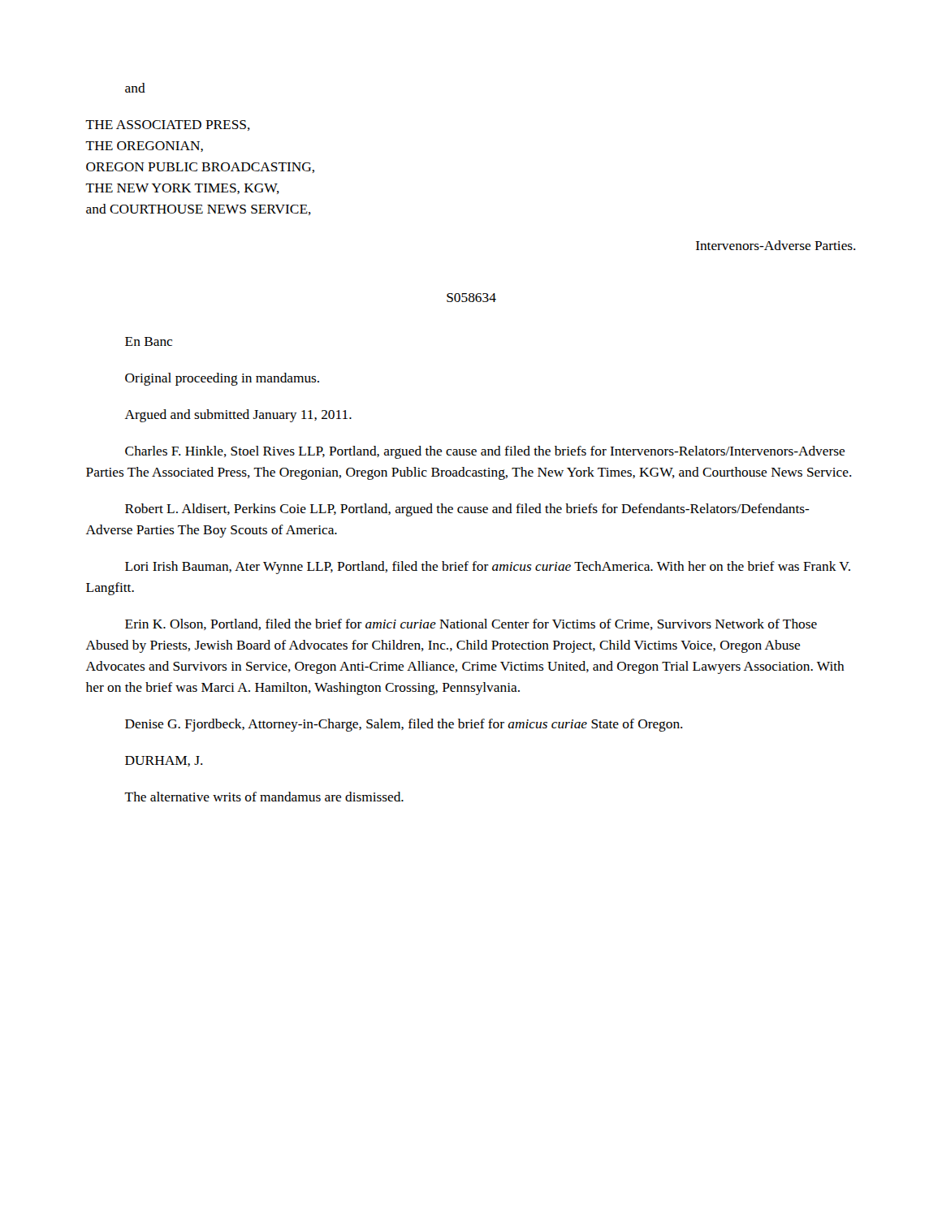and
THE ASSOCIATED PRESS,
THE OREGONIAN,
OREGON PUBLIC BROADCASTING,
THE NEW YORK TIMES, KGW,
and COURTHOUSE NEWS SERVICE,
Intervenors-Adverse Parties.
S058634
En Banc
Original proceeding in mandamus.
Argued and submitted January 11, 2011.
Charles F. Hinkle, Stoel Rives LLP, Portland, argued the cause and filed the briefs for Intervenors-Relators/Intervenors-Adverse Parties The Associated Press, The Oregonian, Oregon Public Broadcasting, The New York Times, KGW, and Courthouse News Service.
Robert L. Aldisert, Perkins Coie LLP, Portland, argued the cause and filed the briefs for Defendants-Relators/Defendants-Adverse Parties The Boy Scouts of America.
Lori Irish Bauman, Ater Wynne LLP, Portland, filed the brief for amicus curiae TechAmerica. With her on the brief was Frank V. Langfitt.
Erin K. Olson, Portland, filed the brief for amici curiae National Center for Victims of Crime, Survivors Network of Those Abused by Priests, Jewish Board of Advocates for Children, Inc., Child Protection Project, Child Victims Voice, Oregon Abuse Advocates and Survivors in Service, Oregon Anti-Crime Alliance, Crime Victims United, and Oregon Trial Lawyers Association. With her on the brief was Marci A. Hamilton, Washington Crossing, Pennsylvania.
Denise G. Fjordbeck, Attorney-in-Charge, Salem, filed the brief for amicus curiae State of Oregon.
DURHAM, J.
The alternative writs of mandamus are dismissed.